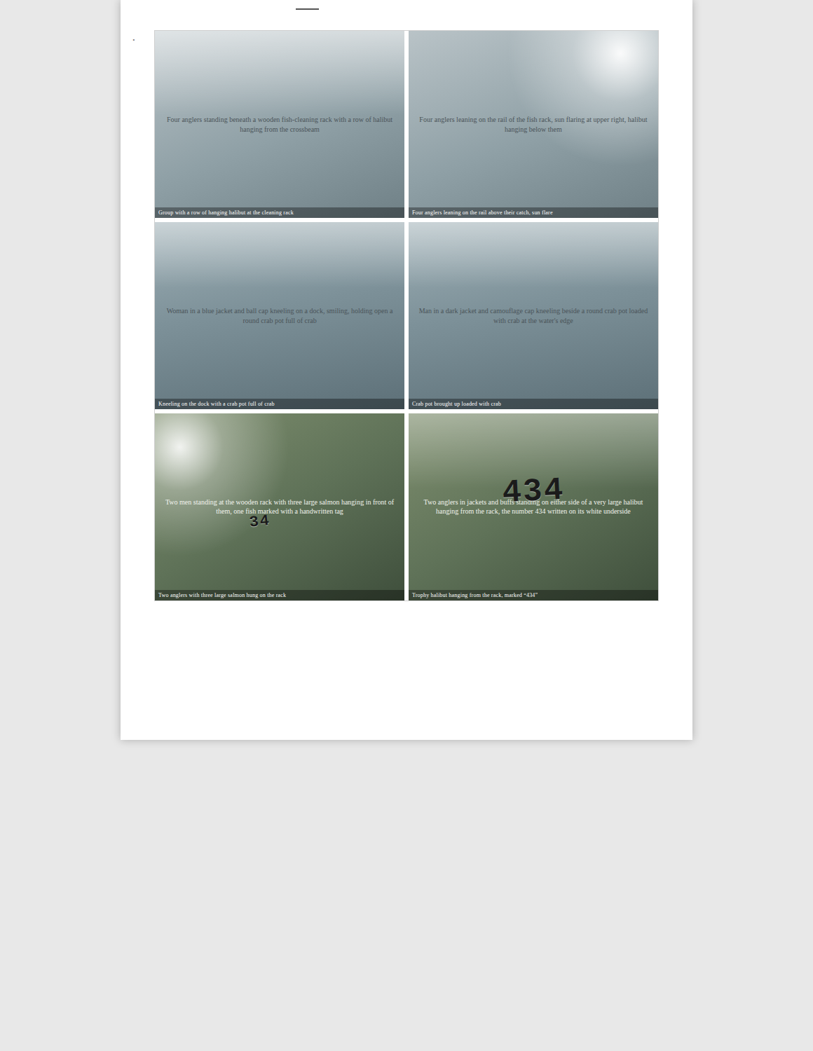•
Four anglers standing beneath a wooden fish-cleaning rack with a row of halibut hanging from the crossbeam
Group with a row of hanging halibut at the cleaning rack
Four anglers leaning on the rail of the fish rack, sun flaring at upper right, halibut hanging below them
Four anglers leaning on the rail above their catch, sun flare
Woman in a blue jacket and ball cap kneeling on a dock, smiling, holding open a round crab pot full of crab
Kneeling on the dock with a crab pot full of crab
Man in a dark jacket and camouflage cap kneeling beside a round crab pot loaded with crab at the water's edge
Crab pot brought up loaded with crab
Two men standing at the wooden rack with three large salmon hanging in front of them, one fish marked with a handwritten tag 34
Two anglers with three large salmon hung on the rack
Two anglers in jackets and buffs standing on either side of a very large halibut hanging from the rack, the number 434 written on its white underside 434
Trophy halibut hanging from the rack, marked “434”